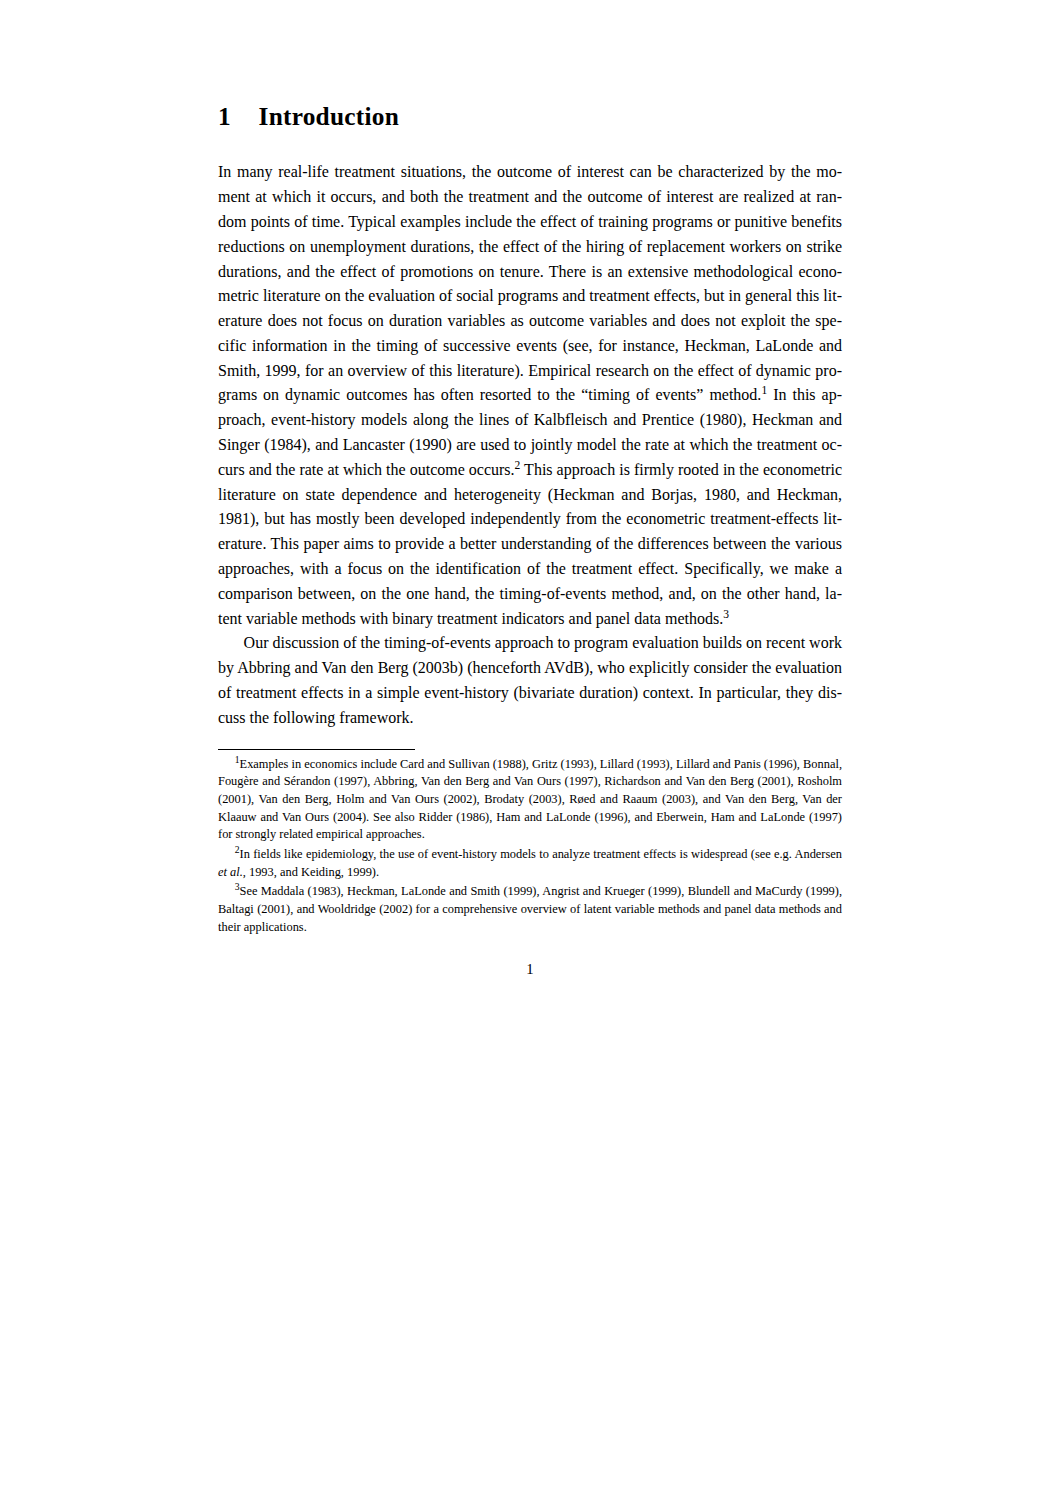1 Introduction
In many real-life treatment situations, the outcome of interest can be characterized by the moment at which it occurs, and both the treatment and the outcome of interest are realized at random points of time. Typical examples include the effect of training programs or punitive benefits reductions on unemployment durations, the effect of the hiring of replacement workers on strike durations, and the effect of promotions on tenure. There is an extensive methodological econometric literature on the evaluation of social programs and treatment effects, but in general this literature does not focus on duration variables as outcome variables and does not exploit the specific information in the timing of successive events (see, for instance, Heckman, LaLonde and Smith, 1999, for an overview of this literature). Empirical research on the effect of dynamic programs on dynamic outcomes has often resorted to the “timing of events” method.1 In this approach, event-history models along the lines of Kalbfleisch and Prentice (1980), Heckman and Singer (1984), and Lancaster (1990) are used to jointly model the rate at which the treatment occurs and the rate at which the outcome occurs.2 This approach is firmly rooted in the econometric literature on state dependence and heterogeneity (Heckman and Borjas, 1980, and Heckman, 1981), but has mostly been developed independently from the econometric treatment-effects literature. This paper aims to provide a better understanding of the differences between the various approaches, with a focus on the identification of the treatment effect. Specifically, we make a comparison between, on the one hand, the timing-of-events method, and, on the other hand, latent variable methods with binary treatment indicators and panel data methods.3
Our discussion of the timing-of-events approach to program evaluation builds on recent work by Abbring and Van den Berg (2003b) (henceforth AVdB), who explicitly consider the evaluation of treatment effects in a simple event-history (bivariate duration) context. In particular, they discuss the following framework.
1Examples in economics include Card and Sullivan (1988), Gritz (1993), Lillard (1993), Lillard and Panis (1996), Bonnal, Fougère and Sérandon (1997), Abbring, Van den Berg and Van Ours (1997), Richardson and Van den Berg (2001), Rosholm (2001), Van den Berg, Holm and Van Ours (2002), Brodaty (2003), Røed and Raaum (2003), and Van den Berg, Van der Klaauw and Van Ours (2004). See also Ridder (1986), Ham and LaLonde (1996), and Eberwein, Ham and LaLonde (1997) for strongly related empirical approaches.
2In fields like epidemiology, the use of event-history models to analyze treatment effects is widespread (see e.g. Andersen et al., 1993, and Keiding, 1999).
3See Maddala (1983), Heckman, LaLonde and Smith (1999), Angrist and Krueger (1999), Blundell and MaCurdy (1999), Baltagi (2001), and Wooldridge (2002) for a comprehensive overview of latent variable methods and panel data methods and their applications.
1